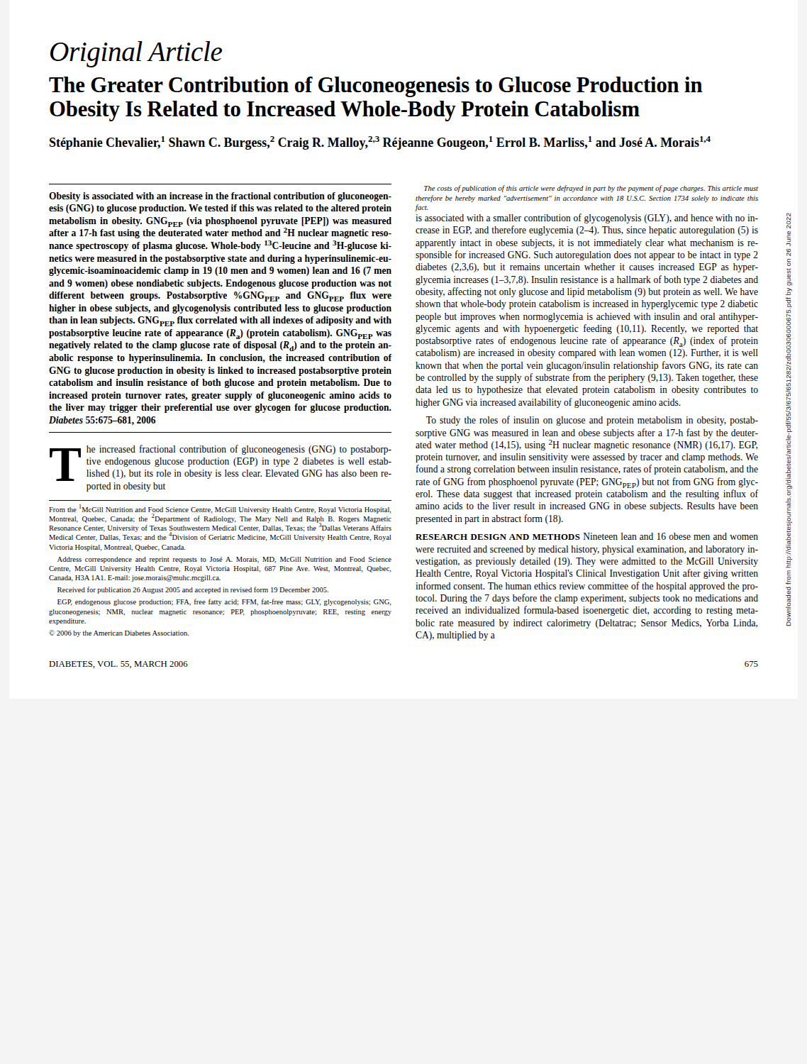Downloaded from http://diabetesjournals.org/diabetes/article-pdf/55/3/675/651282/zdb00306000675.pdf by guest on 26 June 2022
Original Article
The Greater Contribution of Gluconeogenesis to Glucose Production in Obesity Is Related to Increased Whole-Body Protein Catabolism
Stéphanie Chevalier,1 Shawn C. Burgess,2 Craig R. Malloy,2,3 Réjeanne Gougeon,1 Errol B. Marliss,1 and José A. Morais1,4
Obesity is associated with an increase in the fractional contribution of gluconeogenesis (GNG) to glucose production. We tested if this was related to the altered protein metabolism in obesity. GNGPEP (via phosphoenol pyruvate [PEP]) was measured after a 17-h fast using the deuterated water method and 2H nuclear magnetic resonance spectroscopy of plasma glucose. Whole-body 13C-leucine and 3H-glucose kinetics were measured in the postabsorptive state and during a hyperinsulinemic-euglycemic-isoaminoacidemic clamp in 19 (10 men and 9 women) lean and 16 (7 men and 9 women) obese nondiabetic subjects. Endogenous glucose production was not different between groups. Postabsorptive %GNGPEP and GNGPEP flux were higher in obese subjects, and glycogenolysis contributed less to glucose production than in lean subjects. GNGPEP flux correlated with all indexes of adiposity and with postabsorptive leucine rate of appearance (Ra) (protein catabolism). GNGPEP was negatively related to the clamp glucose rate of disposal (Rd) and to the protein anabolic response to hyperinsulinemia. In conclusion, the increased contribution of GNG to glucose production in obesity is linked to increased postabsorptive protein catabolism and insulin resistance of both glucose and protein metabolism. Due to increased protein turnover rates, greater supply of gluconeogenic amino acids to the liver may trigger their preferential use over glycogen for glucose production. Diabetes 55:675–681, 2006
The increased fractional contribution of gluconeogenesis (GNG) to postaborptive endogenous glucose production (EGP) in type 2 diabetes is well established (1), but its role in obesity is less clear. Elevated GNG has also been reported in obesity but
From the 1McGill Nutrition and Food Science Centre, McGill University Health Centre, Royal Victoria Hospital, Montreal, Quebec, Canada; the 2Department of Radiology, The Mary Nell and Ralph B. Rogers Magnetic Resonance Center, University of Texas Southwestern Medical Center, Dallas, Texas; the 3Dallas Veterans Affairs Medical Center, Dallas, Texas; and the 4Division of Geriatric Medicine, McGill University Health Centre, Royal Victoria Hospital, Montreal, Quebec, Canada.
Address correspondence and reprint requests to José A. Morais, MD, McGill Nutrition and Food Science Centre, McGill University Health Centre, Royal Victoria Hospital, 687 Pine Ave. West, Montreal, Quebec, Canada, H3A 1A1. E-mail: jose.morais@muhc.mcgill.ca.
Received for publication 26 August 2005 and accepted in revised form 19 December 2005.
EGP, endogenous glucose production; FFA, free fatty acid; FFM, fat-free mass; GLY, glycogenolysis; GNG, gluconeogenesis; NMR, nuclear magnetic resonance; PEP, phosphoenolpyruvate; REE, resting energy expenditure.
© 2006 by the American Diabetes Association.
The costs of publication of this article were defrayed in part by the payment of page charges. This article must therefore be hereby marked "advertisement" in accordance with 18 U.S.C. Section 1734 solely to indicate this fact.
is associated with a smaller contribution of glycogenolysis (GLY), and hence with no increase in EGP, and therefore euglycemia (2–4). Thus, since hepatic autoregulation (5) is apparently intact in obese subjects, it is not immediately clear what mechanism is responsible for increased GNG. Such autoregulation does not appear to be intact in type 2 diabetes (2,3,6), but it remains uncertain whether it causes increased EGP as hyperglycemia increases (1–3,7,8). Insulin resistance is a hallmark of both type 2 diabetes and obesity, affecting not only glucose and lipid metabolism (9) but protein as well. We have shown that whole-body protein catabolism is increased in hyperglycemic type 2 diabetic people but improves when normoglycemia is achieved with insulin and oral antihyperglycemic agents and with hypoenergetic feeding (10,11). Recently, we reported that postabsorptive rates of endogenous leucine rate of appearance (Ra) (index of protein catabolism) are increased in obesity compared with lean women (12). Further, it is well known that when the portal vein glucagon/insulin relationship favors GNG, its rate can be controlled by the supply of substrate from the periphery (9,13). Taken together, these data led us to hypothesize that elevated protein catabolism in obesity contributes to higher GNG via increased availability of gluconeogenic amino acids.
To study the roles of insulin on glucose and protein metabolism in obesity, postabsorptive GNG was measured in lean and obese subjects after a 17-h fast by the deuterated water method (14,15), using 2H nuclear magnetic resonance (NMR) (16,17). EGP, protein turnover, and insulin sensitivity were assessed by tracer and clamp methods. We found a strong correlation between insulin resistance, rates of protein catabolism, and the rate of GNG from phosphoenol pyruvate (PEP; GNGPEP) but not from GNG from glycerol. These data suggest that increased protein catabolism and the resulting influx of amino acids to the liver result in increased GNG in obese subjects. Results have been presented in part in abstract form (18).
Research design and methods
Nineteen lean and 16 obese men and women were recruited and screened by medical history, physical examination, and laboratory investigation, as previously detailed (19). They were admitted to the McGill University Health Centre, Royal Victoria Hospital's Clinical Investigation Unit after giving written informed consent. The human ethics review committee of the hospital approved the protocol. During the 7 days before the clamp experiment, subjects took no medications and received an individualized formula-based isoenergetic diet, according to resting metabolic rate measured by indirect calorimetry (Deltatrac; Sensor Medics, Yorba Linda, CA), multiplied by a
DIABETES, VOL. 55, MARCH 2006 675